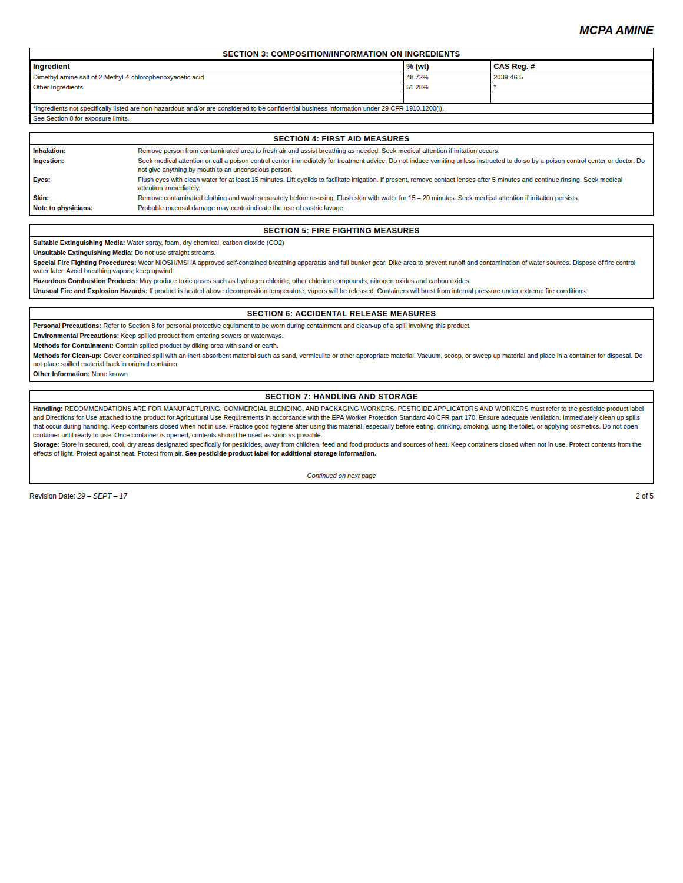MCPA AMINE
SECTION 3: COMPOSITION/INFORMATION ON INGREDIENTS
| Ingredient | % (wt) | CAS Reg. # |
| --- | --- | --- |
| Dimethyl amine salt of 2-Methyl-4-chlorophenoxyacetic acid | 48.72% | 2039-46-5 |
| Other Ingredients | 51.28% | * |
| *Ingredients not specifically listed are non-hazardous and/or are considered to be confidential business information under 29 CFR 1910.1200(i). |
| See Section 8 for exposure limits. |
SECTION 4: FIRST AID MEASURES
| Inhalation: | Remove person from contaminated area to fresh air and assist breathing as needed. Seek medical attention if irritation occurs. |
| Ingestion: | Seek medical attention or call a poison control center immediately for treatment advice. Do not induce vomiting unless instructed to do so by a poison control center or doctor. Do not give anything by mouth to an unconscious person. |
| Eyes: | Flush eyes with clean water for at least 15 minutes. Lift eyelids to facilitate irrigation. If present, remove contact lenses after 5 minutes and continue rinsing. Seek medical attention immediately. |
| Skin: | Remove contaminated clothing and wash separately before re-using. Flush skin with water for 15 – 20 minutes. Seek medical attention if irritation persists. |
| Note to physicians: | Probable mucosal damage may contraindicate the use of gastric lavage. |
SECTION 5: FIRE FIGHTING MEASURES
Suitable Extinguishing Media: Water spray, foam, dry chemical, carbon dioxide (CO2)
Unsuitable Extinguishing Media: Do not use straight streams.
Special Fire Fighting Procedures: Wear NIOSH/MSHA approved self-contained breathing apparatus and full bunker gear. Dike area to prevent runoff and contamination of water sources. Dispose of fire control water later. Avoid breathing vapors; keep upwind.
Hazardous Combustion Products: May produce toxic gases such as hydrogen chloride, other chlorine compounds, nitrogen oxides and carbon oxides.
Unusual Fire and Explosion Hazards: If product is heated above decomposition temperature, vapors will be released. Containers will burst from internal pressure under extreme fire conditions.
SECTION 6: ACCIDENTAL RELEASE MEASURES
Personal Precautions: Refer to Section 8 for personal protective equipment to be worn during containment and clean-up of a spill involving this product.
Environmental Precautions: Keep spilled product from entering sewers or waterways.
Methods for Containment: Contain spilled product by diking area with sand or earth.
Methods for Clean-up: Cover contained spill with an inert absorbent material such as sand, vermiculite or other appropriate material. Vacuum, scoop, or sweep up material and place in a container for disposal. Do not place spilled material back in original container.
Other Information: None known
SECTION 7: HANDLING AND STORAGE
Handling: RECOMMENDATIONS ARE FOR MANUFACTURING, COMMERCIAL BLENDING, AND PACKAGING WORKERS. PESTICIDE APPLICATORS AND WORKERS must refer to the pesticide product label and Directions for Use attached to the product for Agricultural Use Requirements in accordance with the EPA Worker Protection Standard 40 CFR part 170. Ensure adequate ventilation. Immediately clean up spills that occur during handling. Keep containers closed when not in use. Practice good hygiene after using this material, especially before eating, drinking, smoking, using the toilet, or applying cosmetics. Do not open container until ready to use. Once container is opened, contents should be used as soon as possible.
Storage: Store in secured, cool, dry areas designated specifically for pesticides, away from children, feed and food products and sources of heat. Keep containers closed when not in use. Protect contents from the effects of light. Protect against heat. Protect from air. See pesticide product label for additional storage information.
Continued on next page
Revision Date: 29 – SEPT – 17
2 of 5